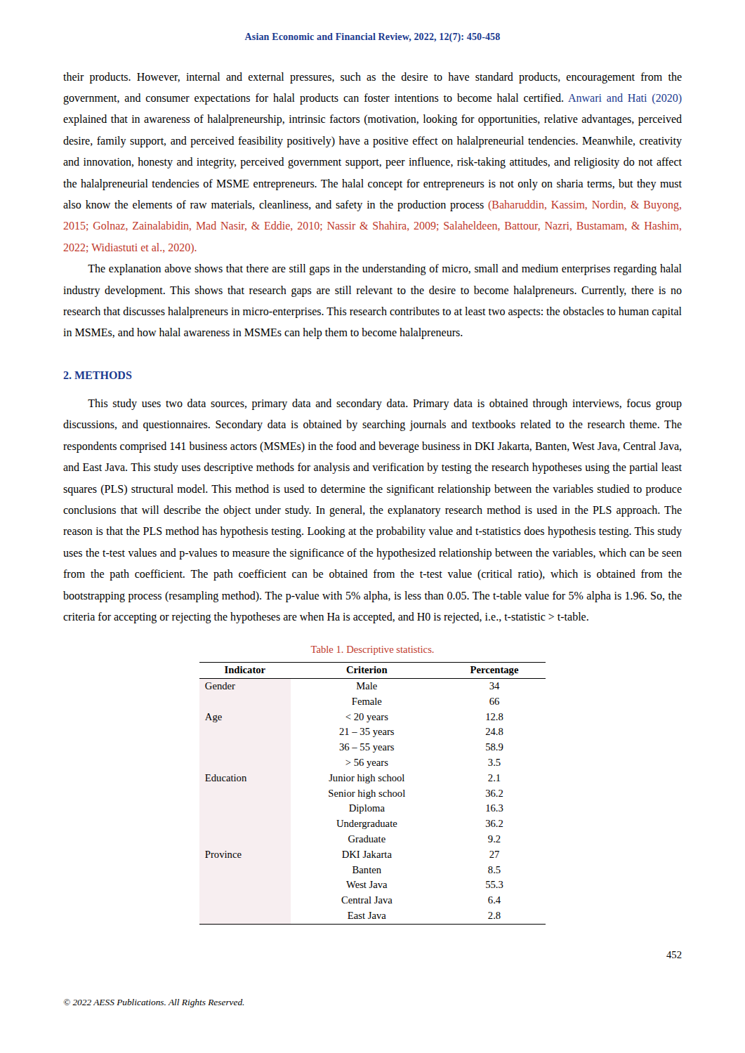Asian Economic and Financial Review, 2022, 12(7): 450-458
their products. However, internal and external pressures, such as the desire to have standard products, encouragement from the government, and consumer expectations for halal products can foster intentions to become halal certified. Anwari and Hati (2020) explained that in awareness of halalpreneurship, intrinsic factors (motivation, looking for opportunities, relative advantages, perceived desire, family support, and perceived feasibility positively) have a positive effect on halalpreneurial tendencies. Meanwhile, creativity and innovation, honesty and integrity, perceived government support, peer influence, risk-taking attitudes, and religiosity do not affect the halalpreneurial tendencies of MSME entrepreneurs. The halal concept for entrepreneurs is not only on sharia terms, but they must also know the elements of raw materials, cleanliness, and safety in the production process (Baharuddin, Kassim, Nordin, & Buyong, 2015; Golnaz, Zainalabidin, Mad Nasir, & Eddie, 2010; Nassir & Shahira, 2009; Salaheldeen, Battour, Nazri, Bustamam, & Hashim, 2022; Widiastuti et al., 2020).
The explanation above shows that there are still gaps in the understanding of micro, small and medium enterprises regarding halal industry development. This shows that research gaps are still relevant to the desire to become halalpreneurs. Currently, there is no research that discusses halalpreneurs in micro-enterprises. This research contributes to at least two aspects: the obstacles to human capital in MSMEs, and how halal awareness in MSMEs can help them to become halalpreneurs.
2. METHODS
This study uses two data sources, primary data and secondary data. Primary data is obtained through interviews, focus group discussions, and questionnaires. Secondary data is obtained by searching journals and textbooks related to the research theme. The respondents comprised 141 business actors (MSMEs) in the food and beverage business in DKI Jakarta, Banten, West Java, Central Java, and East Java. This study uses descriptive methods for analysis and verification by testing the research hypotheses using the partial least squares (PLS) structural model. This method is used to determine the significant relationship between the variables studied to produce conclusions that will describe the object under study. In general, the explanatory research method is used in the PLS approach. The reason is that the PLS method has hypothesis testing. Looking at the probability value and t-statistics does hypothesis testing. This study uses the t-test values and p-values to measure the significance of the hypothesized relationship between the variables, which can be seen from the path coefficient. The path coefficient can be obtained from the t-test value (critical ratio), which is obtained from the bootstrapping process (resampling method). The p-value with 5% alpha, is less than 0.05. The t-table value for 5% alpha is 1.96. So, the criteria for accepting or rejecting the hypotheses are when Ha is accepted, and H0 is rejected, i.e., t-statistic > t-table.
Table 1. Descriptive statistics.
| Indicator | Criterion | Percentage |
| --- | --- | --- |
| Gender | Male | 34 |
| | Female | 66 |
| Age | < 20 years | 12.8 |
| | 21 – 35 years | 24.8 |
| | 36 – 55 years | 58.9 |
| | > 56 years | 3.5 |
| Education | Junior high school | 2.1 |
| | Senior high school | 36.2 |
| | Diploma | 16.3 |
| | Undergraduate | 36.2 |
| | Graduate | 9.2 |
| Province | DKI Jakarta | 27 |
| | Banten | 8.5 |
| | West Java | 55.3 |
| | Central Java | 6.4 |
| | East Java | 2.8 |
452
© 2022 AESS Publications. All Rights Reserved.